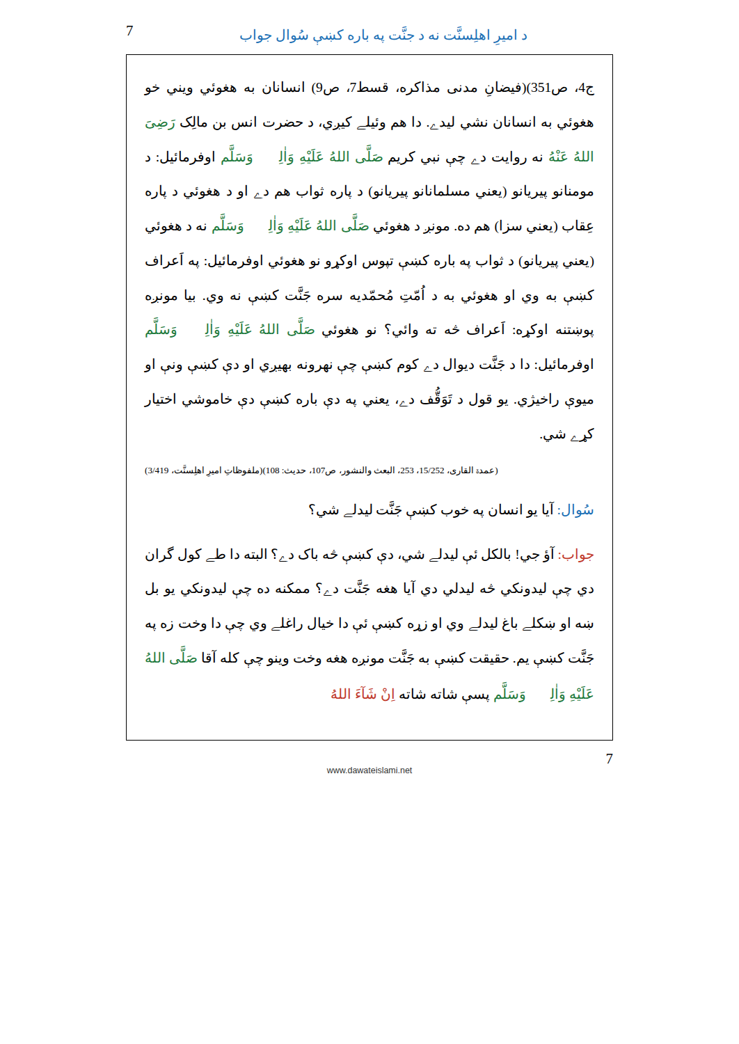د امیرِ اهلِسنَّت نه د جنَّت په باره کښې سُوال جواب
7
ج4، ص351)(فیضانِ مدنی مذاکره، قسط7، ص9) انسانان به هغوئي ویني خو هغوئي به انسانان نشي لیدے. دا هم وئیلے کیږي، د حضرت انس بن مالِک رَضِیَ اللهُ عَنْهُ نه روایت دے چې نبي کریم صَلَّی اللهُ عَلَیْهِ وَاٰلِهٖ وَسَلَّم اوفرمائیل: د مومنانو پیریانو (یعني مسلمانانو پیریانو) د پاره ثواب هم دے او د هغوئي د پاره عِقاب (یعني سزا) هم ده. مونږ د هغوئي صَلَّی اللهُ عَلَیْهِ وَاٰلِهٖ وَسَلَّم نه د هغوئي (یعني پیریانو) د ثواب په باره کښې تپوس اوکړو نو هغوئي اوفرمائیل: په اَعراف کښې به وي او هغوئي به د اُمّتِ مُحمّدیه سره جَنَّت کښې نه وي. بیا مونږه پوښتنه اوکړه: اَعراف څه ته وائي؟ نو هغوئي صَلَّی اللهُ عَلَیْهِ وَاٰلِهٖ وَسَلَّم اوفرمائیل: دا د جَنَّت دیوال دے کوم کښې چې نهرونه بهیږي او دې کښې ونې او میوې راخیژي. یو قول د تَوَقُّف دے، یعني په دې باره کښې دې خاموشي اختیار کړے شي.
(عمدۃ القاری، 15/252، 253، البعث والنشور، ص107، حدیث: 108)(ملفوظاتِ امیرِ اهلِسنَّت، 3/419)
سُوال: آیا یو انسان په خوب کښې جَنَّت لیدلے شي؟
جواب: آؤ جي! بالکل ئې لیدلے شي، دې کښې څه باک دے؟ البته دا طے کول گران دي چې لیدونکي څه لیدلي دي آیا هغه جَنَّت دے؟ ممکنه ده چې لیدونکي یو بل ښه او ښکلے باغ لیدلے وي او زړه کښې ئې دا خیال راغلے وي چې دا وخت زه په جَنَّت کښې یم. حقیقت کښې به جَنَّت مونږه هغه وخت وینو چې کله آقا صَلَّی اللهُ عَلَیْهِ وَاٰلِهٖ وَسَلَّم پسې شاته شاته اِنْ شَآءَ اللهُ
7
www.dawateislami.net